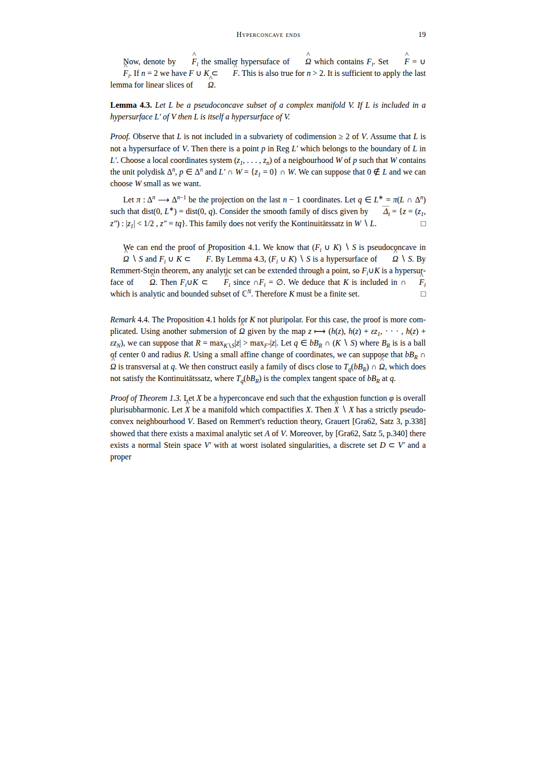Hyperconcave ends 19
Now, denote by ^Fi the smaller hypersuface of ^Ω which contains Fi. Set ^F = ∪^Fi. If n = 2 we have F ∪ K ⊂ ^F. This is also true for n > 2. It is sufficient to apply the last lemma for linear slices of ^Ω.
Lemma 4.3. Let L be a pseudoconcave subset of a complex manifold V. If L is included in a hypersurface L′ of V then L is itself a hypersurface of V.
Proof. Observe that L is not included in a subvariety of codimension ≥ 2 of V. Assume that L is not a hypersurface of V. Then there is a point p in Reg L′ which belongs to the boundary of L in L′. Choose a local coordinates system (z1, . . . , zn) of a neigbourhood W of p such that W contains the unit polydisk Δn, p ∈ Δn and L′ ∩ W = {z1 = 0} ∩ W. We can suppose that 0 ∉ L and we can choose W small as we want.
Let π : Δn ⟶ Δn−1 be the projection on the last n − 1 coordinates. Let q ∈ L∗ = π(L ∩ Δn) such that dist(0, L∗) = dist(0, q). Consider the smooth family of discs given by —Δt = {z = (z1, z″) : |z1| < 1/2 , z″ = tq}. This family does not verify the Kontinuitätssatz in W ∖ L.
We can end the proof of Proposition 4.1. We know that (Fi ∪ K) ∖ S is pseudoconcave in ^Ω ∖ S and Fi ∪ K ⊂ ^F. By Lemma 4.3, (Fi ∪ K) ∖ S is a hypersurface of ^Ω ∖ S. By Remmert-Stein theorem, any analytic set can be extended through a point, so Fi∪K is a hypersurface of ^Ω. Then Fi∪K ⊂ ^Fi since ∩Fi = ∅. We deduce that K is included in ∩^Fi which is analytic and bounded subset of ℂN. Therefore K must be a finite set.
Remark 4.4. The Proposition 4.1 holds for K not pluripolar. For this case, the proof is more complicated. Using another submersion of ^Ω given by the map z ⟼ (h(z), h(z) + εz1, · · · , h(z) + εzN), we can suppose that R = maxK∖S|z| > maxF″|z|. Let q ∈ bBR ∩ (K ∖ S) where BR is is a ball of center 0 and radius R. Using a small affine change of coordinates, we can suppose that bBR ∩ ^Ω is transversal at q. We then construct easily a family of discs close to Tq(bBR) ∩ ^Ω, which does not satisfy the Kontinuitätssatz, where Tq(bBR) is the complex tangent space of bBR at q.
Proof of Theorem 1.3. Let X be a hyperconcave end such that the exhaustion function φ is overall plurisubharmonic. Let ^X be a manifold which compactifies X. Then ^X ∖ X has a strictly pseudoconvex neighbourhood V. Based on Remmert's reduction theory, Grauert [Gra62, Satz 3, p.338] showed that there exists a maximal analytic set A of V. Moreover, by [Gra62, Satz 5, p.340] there exists a normal Stein space V′ with at worst isolated singularities, a discrete set D ⊂ V′ and a proper